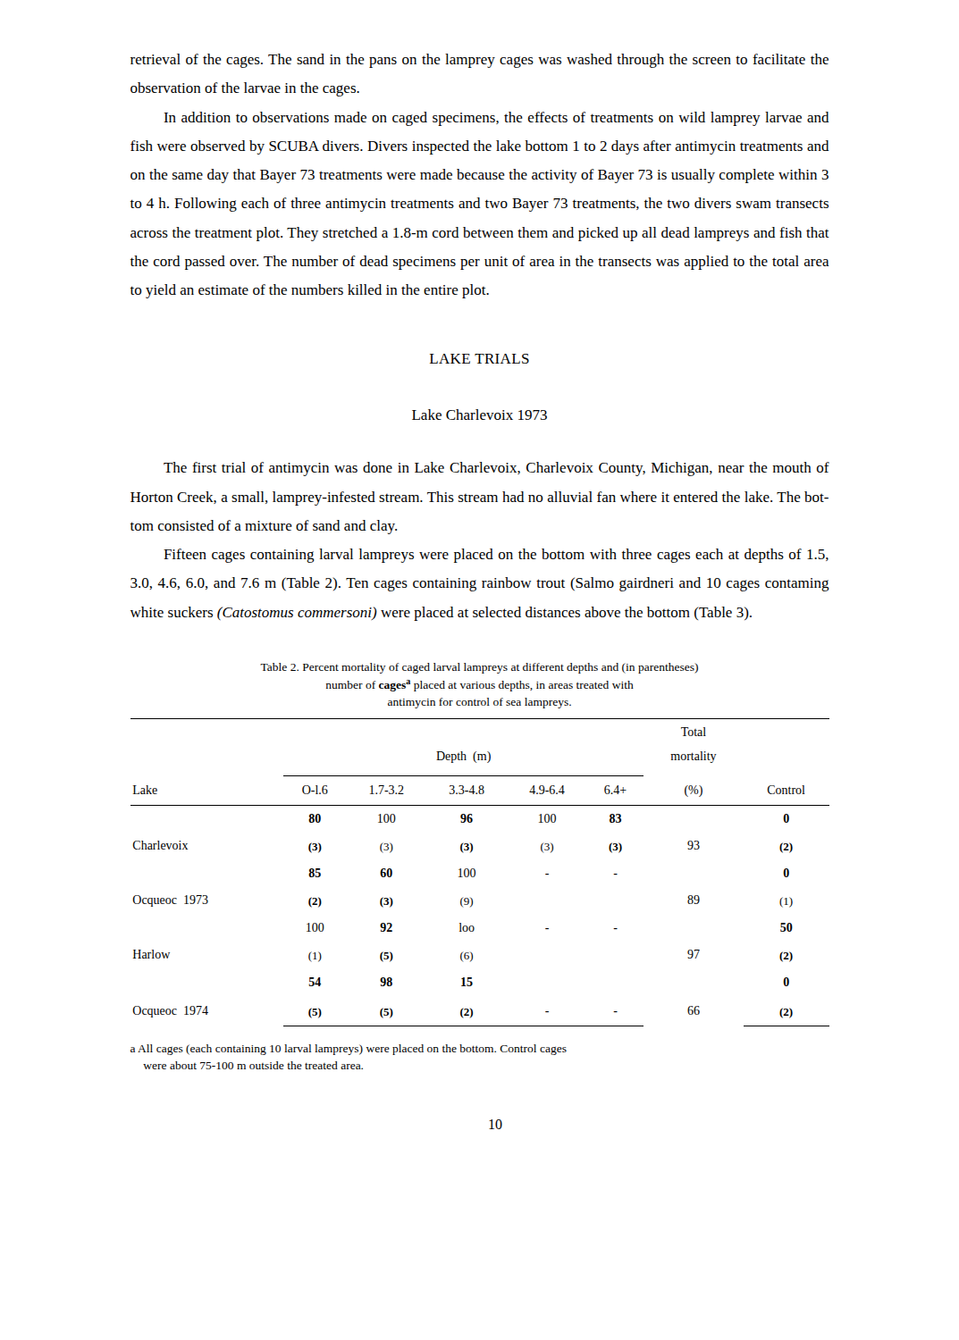retrieval of the cages. The sand in the pans on the lamprey cages was washed through the screen to facilitate the observation of the larvae in the cages.
In addition to observations made on caged specimens, the effects of treatments on wild lamprey larvae and fish were observed by SCUBA divers. Divers inspected the lake bottom 1 to 2 days after antimycin treatments and on the same day that Bayer 73 treatments were made because the activity of Bayer 73 is usually complete within 3 to 4 h. Following each of three antimycin treatments and two Bayer 73 treatments, the two divers swam transects across the treatment plot. They stretched a 1.8-m cord between them and picked up all dead lampreys and fish that the cord passed over. The number of dead specimens per unit of area in the transects was applied to the total area to yield an estimate of the numbers killed in the entire plot.
LAKE TRIALS
Lake Charlevoix 1973
The first trial of antimycin was done in Lake Charlevoix, Charlevoix County, Michigan, near the mouth of Horton Creek, a small, lamprey-infested stream. This stream had no alluvial fan where it entered the lake. The bottom consisted of a mixture of sand and clay.
Fifteen cages containing larval lampreys were placed on the bottom with three cages each at depths of 1.5, 3.0, 4.6, 6.0, and 7.6 m (Table 2). Ten cages containing rainbow trout (Salmo gairdneri and 10 cages contaming white suckers (Catostomus commersoni) were placed at selected distances above the bottom (Table 3).
Table 2. Percent mortality of caged larval lampreys at different depths and (in parentheses)
number of cagesa placed at various depths, in areas treated with
antimycin for control of sea lampreys.
| | Depth (m) | Total mortality | |
| Lake | O-l.6 | 1.7-3.2 | 3.3-4.8 | 4.9-6.4 | 6.4+ | (%) | Control |
| Charlevoix | 80 | 100 | 96 | 100 | 83 | 93 | 0 |
| (3) | (3) | (3) | (3) | (3) | (2) |
| Ocqueoc 1973 | 85 | 60 | 100 | - | - | 89 | 0 |
| (2) | (3) | (9) | | | (1) |
| Harlow | 100 | 92 | loo | - | - | 97 | 50 |
| (1) | (5) | (6) | | | (2) |
| Ocqueoc 1974 | 54 | 98 | 15 | | | 66 | 0 |
| (5) | (5) | (2) | - | - | (2) |
a All cages (each containing 10 larval lampreys) were placed on the bottom. Control cages were about 75-100 m outside the treated area.
10